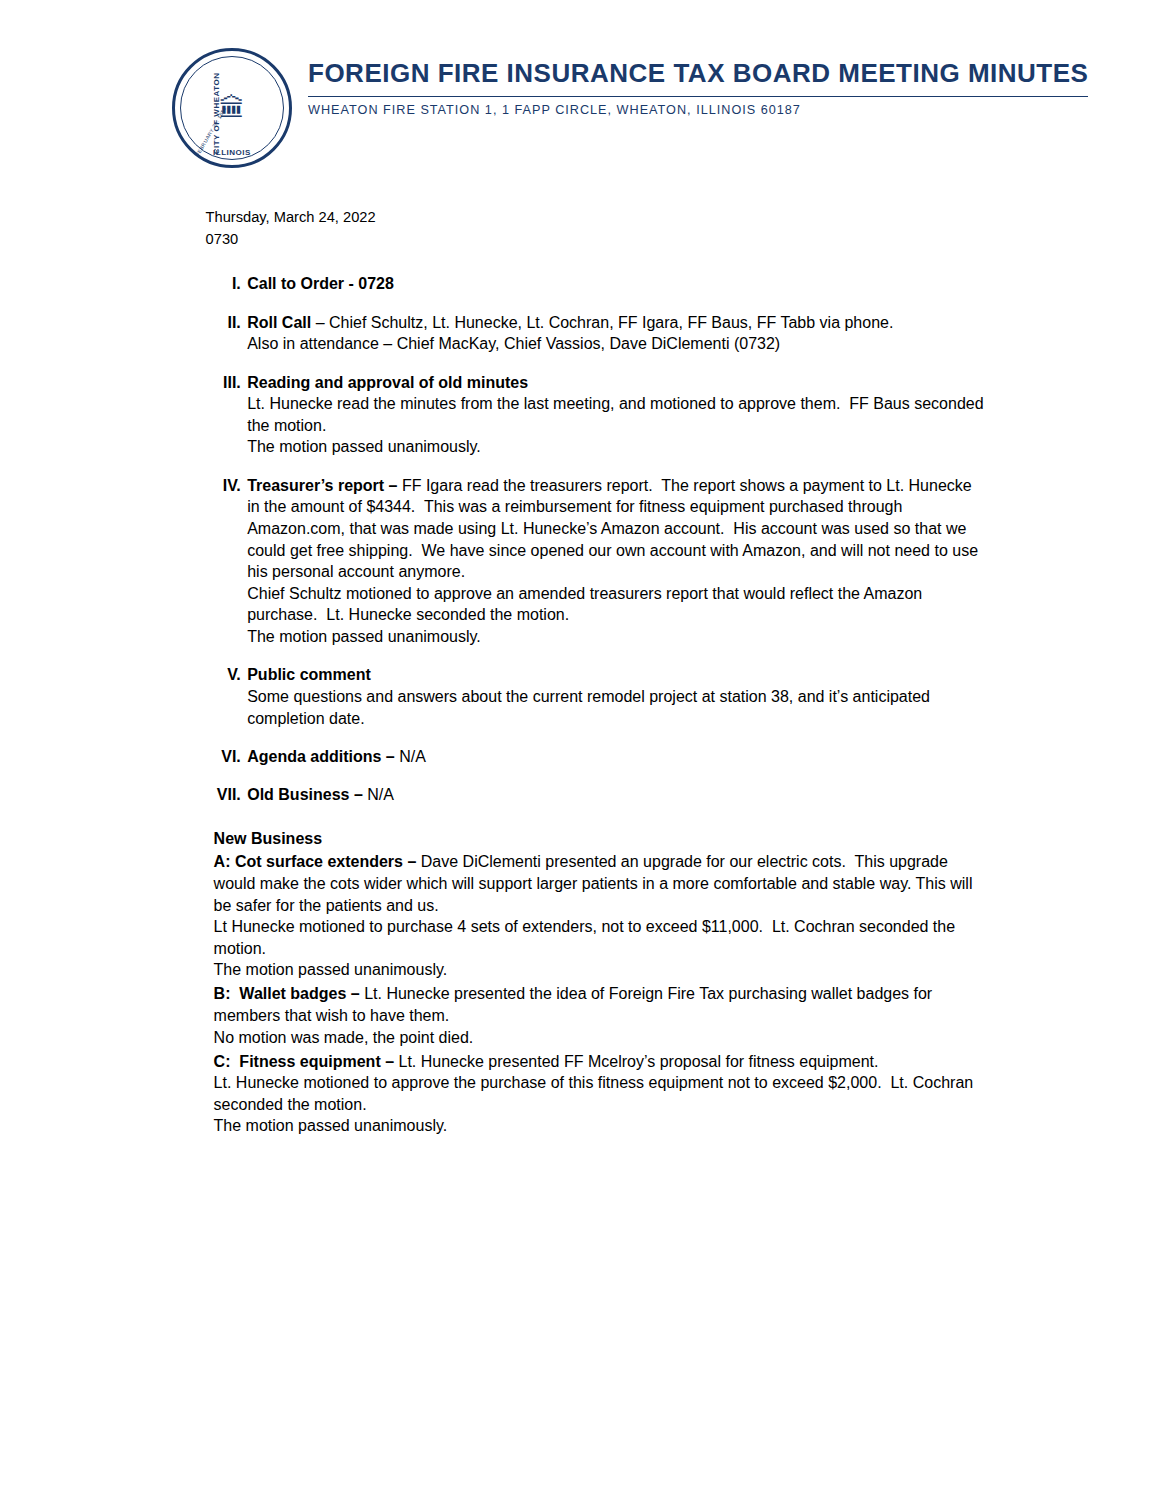🏛
CITY OF WHEATON
ILLINOIS
FEBRUARY 24, 1859
FOREIGN FIRE INSURANCE TAX BOARD MEETING MINUTES
WHEATON FIRE STATION 1, 1 FAPP CIRCLE, WHEATON, ILLINOIS 60187
Thursday, March 24, 2022
0730
I. Call to Order - 0728
II. Roll Call – Chief Schultz, Lt. Hunecke, Lt. Cochran, FF Igara, FF Baus, FF Tabb via phone.
Also in attendance – Chief MacKay, Chief Vassios, Dave DiClementi (0732)
III. Reading and approval of old minutes
Lt. Hunecke read the minutes from the last meeting, and motioned to approve them. FF Baus seconded the motion.
The motion passed unanimously.
IV. Treasurer’s report – FF Igara read the treasurers report. The report shows a payment to Lt. Hunecke in the amount of $4344. This was a reimbursement for fitness equipment purchased through Amazon.com, that was made using Lt. Hunecke’s Amazon account. His account was used so that we could get free shipping. We have since opened our own account with Amazon, and will not need to use his personal account anymore.
Chief Schultz motioned to approve an amended treasurers report that would reflect the Amazon purchase. Lt. Hunecke seconded the motion.
The motion passed unanimously.
V. Public comment
Some questions and answers about the current remodel project at station 38, and it’s anticipated completion date.
VI. Agenda additions – N/A
VII. Old Business – N/A
New Business
A: Cot surface extenders – Dave DiClementi presented an upgrade for our electric cots. This upgrade would make the cots wider which will support larger patients in a more comfortable and stable way. This will be safer for the patients and us.
Lt Hunecke motioned to purchase 4 sets of extenders, not to exceed $11,000. Lt. Cochran seconded the motion.
The motion passed unanimously.
B: Wallet badges – Lt. Hunecke presented the idea of Foreign Fire Tax purchasing wallet badges for members that wish to have them.
No motion was made, the point died.
C: Fitness equipment – Lt. Hunecke presented FF Mcelroy’s proposal for fitness equipment.
Lt. Hunecke motioned to approve the purchase of this fitness equipment not to exceed $2,000. Lt. Cochran seconded the motion.
The motion passed unanimously.